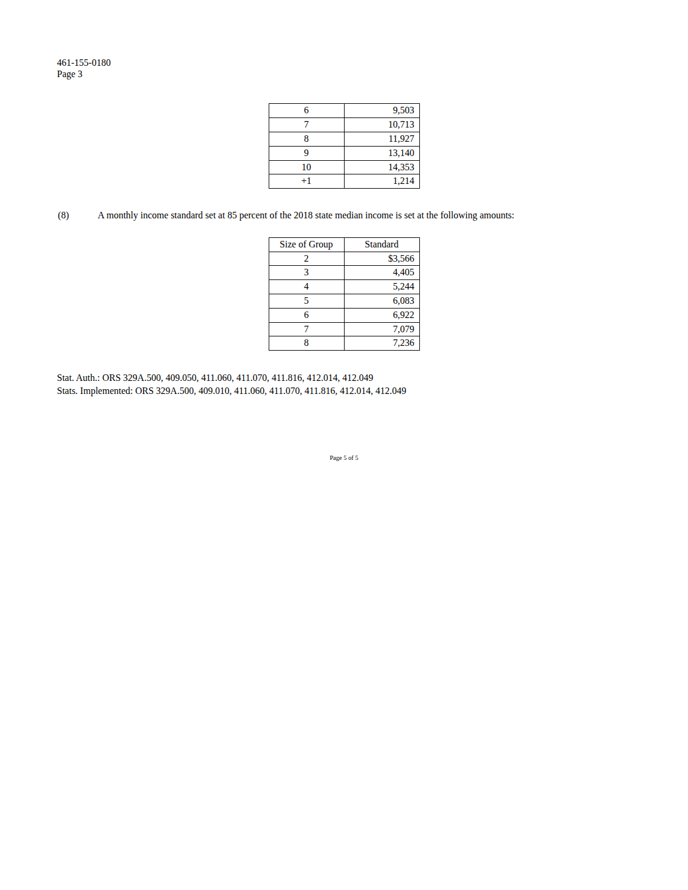461-155-0180
Page 3
| 6 | 9,503 |
| 7 | 10,713 |
| 8 | 11,927 |
| 9 | 13,140 |
| 10 | 14,353 |
| +1 | 1,214 |
(8)
A monthly income standard set at 85 percent of the 2018 state median income is set at the following amounts:
| Size of Group | Standard |
| --- | --- |
| 2 | $3,566 |
| 3 | 4,405 |
| 4 | 5,244 |
| 5 | 6,083 |
| 6 | 6,922 |
| 7 | 7,079 |
| 8 | 7,236 |
Stat. Auth.: ORS 329A.500, 409.050, 411.060, 411.070, 411.816, 412.014, 412.049
Stats. Implemented: ORS 329A.500, 409.010, 411.060, 411.070, 411.816, 412.014, 412.049
Page 5 of 5